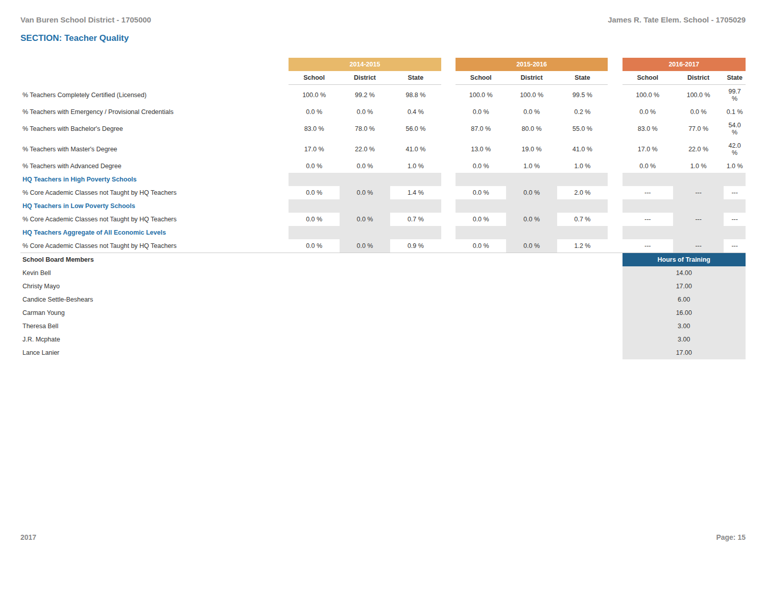Van Buren School District - 1705000
James R. Tate Elem. School - 1705029
SECTION: Teacher Quality
| | 2014-2015 | | 2015-2016 | | 2016-2017 |
| | School | District | State | | School | District | State | | School | District | State |
| % Teachers Completely Certified (Licensed) | 100.0 % | 99.2 % | 98.8 % | | 100.0 % | 100.0 % | 99.5 % | | 100.0 % | 100.0 % | 99.7 % |
| % Teachers with Emergency / Provisional Credentials | 0.0 % | 0.0 % | 0.4 % | | 0.0 % | 0.0 % | 0.2 % | | 0.0 % | 0.0 % | 0.1 % |
| % Teachers with Bachelor's Degree | 83.0 % | 78.0 % | 56.0 % | | 87.0 % | 80.0 % | 55.0 % | | 83.0 % | 77.0 % | 54.0 % |
| % Teachers with Master's Degree | 17.0 % | 22.0 % | 41.0 % | | 13.0 % | 19.0 % | 41.0 % | | 17.0 % | 22.0 % | 42.0 % |
| % Teachers with Advanced Degree | 0.0 % | 0.0 % | 1.0 % | | 0.0 % | 1.0 % | 1.0 % | | 0.0 % | 1.0 % | 1.0 % |
| HQ Teachers in High Poverty Schools | | | | | | | | | | | |
| % Core Academic Classes not Taught by HQ Teachers | 0.0 % | 0.0 % | 1.4 % | | 0.0 % | 0.0 % | 2.0 % | | --- | --- | --- |
| HQ Teachers in Low Poverty Schools | | | | | | | | | | | |
| % Core Academic Classes not Taught by HQ Teachers | 0.0 % | 0.0 % | 0.7 % | | 0.0 % | 0.0 % | 0.7 % | | --- | --- | --- |
| HQ Teachers Aggregate of All Economic Levels | | | | | | | | | | | |
| % Core Academic Classes not Taught by HQ Teachers | 0.0 % | 0.0 % | 0.9 % | | 0.0 % | 0.0 % | 1.2 % | | --- | --- | --- |
| School Board Members | | | | | Hours of Training |
| Kevin Bell | | | | | 14.00 |
| Christy Mayo | | | | | 17.00 |
| Candice Settle-Beshears | | | | | 6.00 |
| Carman Young | | | | | 16.00 |
| Theresa Bell | | | | | 3.00 |
| J.R. Mcphate | | | | | 3.00 |
| Lance Lanier | | | | | 17.00 |
2017
Page: 15